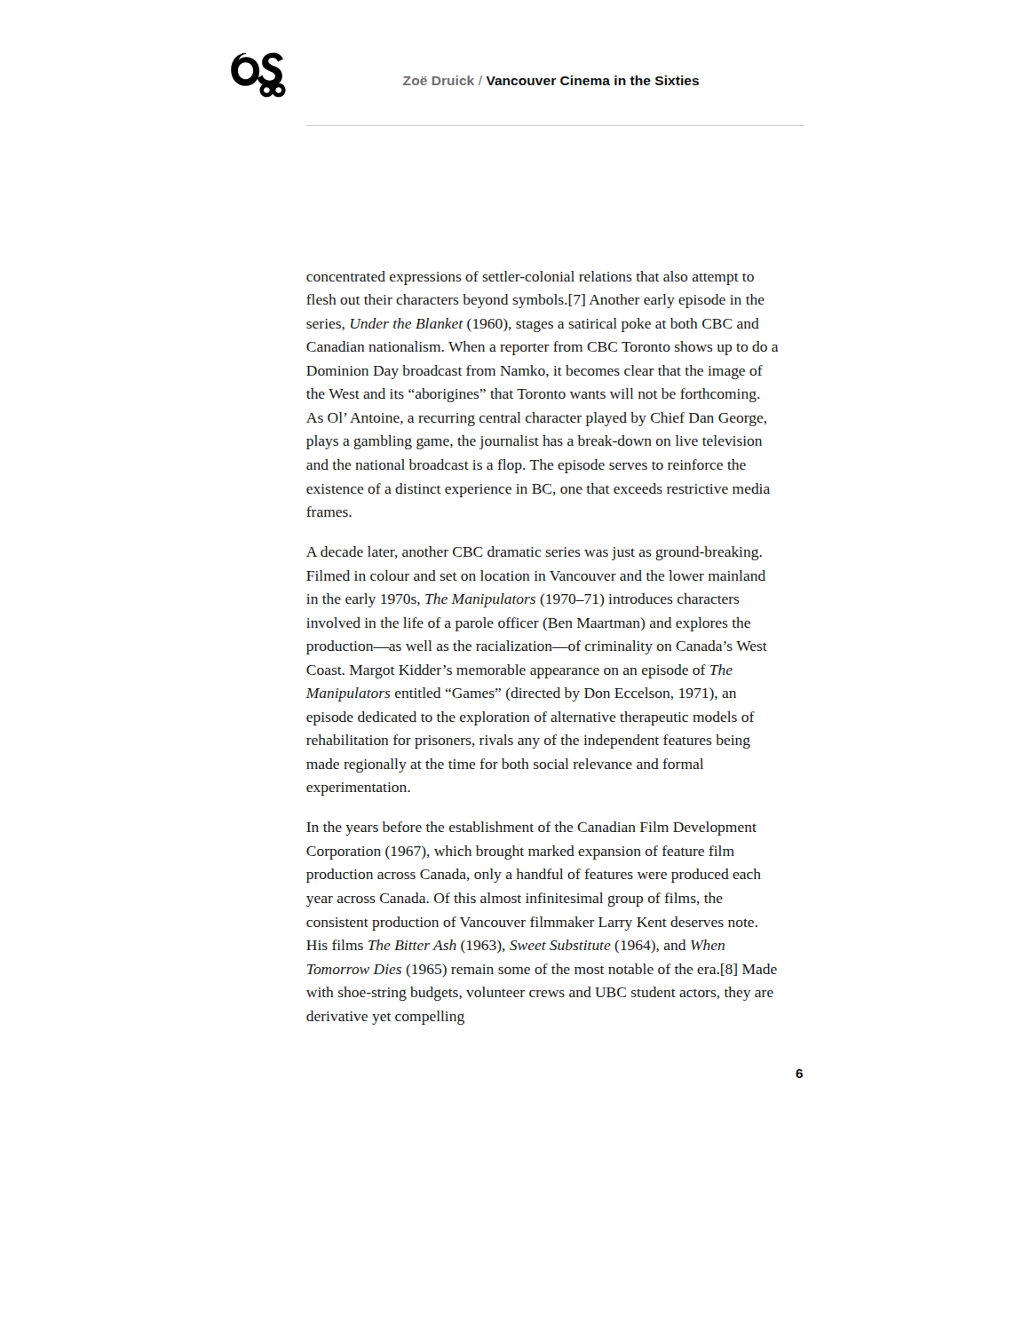Zoë Druick / Vancouver Cinema in the Sixties
concentrated expressions of settler-colonial relations that also attempt to flesh out their characters beyond symbols.[7] Another early episode in the series, Under the Blanket (1960), stages a satirical poke at both CBC and Canadian nationalism. When a reporter from CBC Toronto shows up to do a Dominion Day broadcast from Namko, it becomes clear that the image of the West and its “aborigines” that Toronto wants will not be forthcoming. As Ol’ Antoine, a recurring central character played by Chief Dan George, plays a gambling game, the journalist has a break-down on live television and the national broadcast is a flop. The episode serves to reinforce the existence of a distinct experience in BC, one that exceeds restrictive media frames.
A decade later, another CBC dramatic series was just as ground-breaking. Filmed in colour and set on location in Vancouver and the lower mainland in the early 1970s, The Manipulators (1970–71) introduces characters involved in the life of a parole officer (Ben Maartman) and explores the production—as well as the racialization—of criminality on Canada’s West Coast. Margot Kidder’s memorable appearance on an episode of The Manipulators entitled “Games” (directed by Don Eccelson, 1971), an episode dedicated to the exploration of alternative therapeutic models of rehabilitation for prisoners, rivals any of the independent features being made regionally at the time for both social relevance and formal experimentation.
In the years before the establishment of the Canadian Film Development Corporation (1967), which brought marked expansion of feature film production across Canada, only a handful of features were produced each year across Canada. Of this almost infinitesimal group of films, the consistent production of Vancouver filmmaker Larry Kent deserves note. His films The Bitter Ash (1963), Sweet Substitute (1964), and When Tomorrow Dies (1965) remain some of the most notable of the era.[8] Made with shoe-string budgets, volunteer crews and UBC student actors, they are derivative yet compelling
6